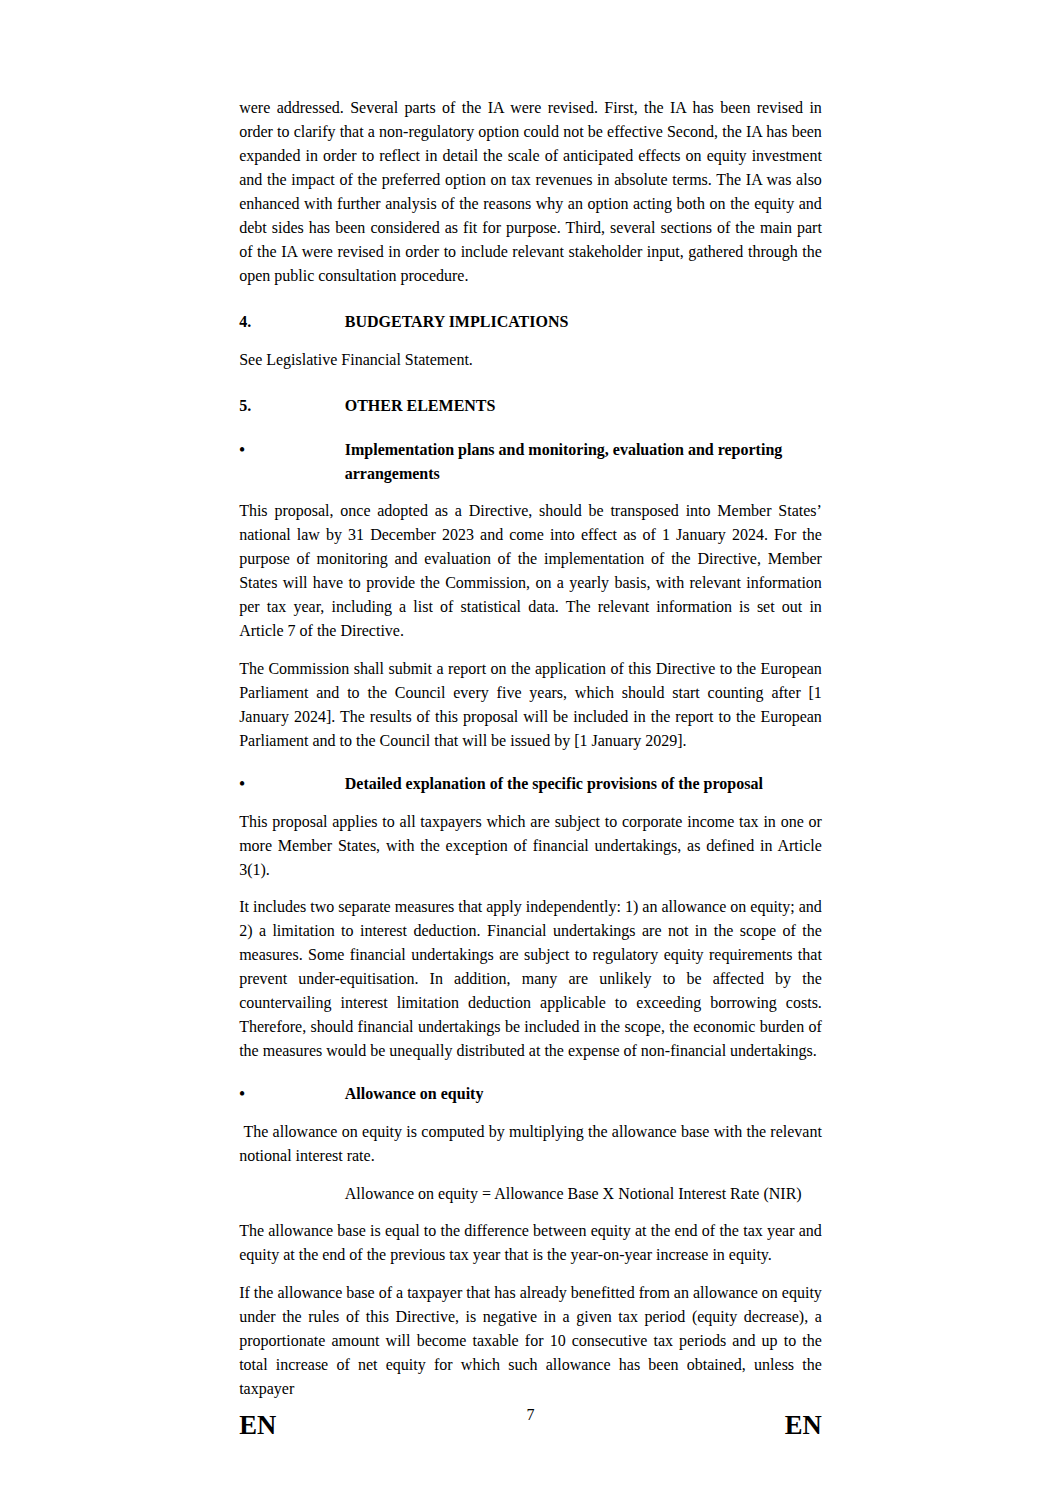were addressed. Several parts of the IA were revised. First, the IA has been revised in order to clarify that a non-regulatory option could not be effective Second, the IA has been expanded in order to reflect in detail the scale of anticipated effects on equity investment and the impact of the preferred option on tax revenues in absolute terms. The IA was also enhanced with further analysis of the reasons why an option acting both on the equity and debt sides has been considered as fit for purpose. Third, several sections of the main part of the IA were revised in order to include relevant stakeholder input, gathered through the open public consultation procedure.
4. BUDGETARY IMPLICATIONS
See Legislative Financial Statement.
5. OTHER ELEMENTS
•Implementation plans and monitoring, evaluation and reporting arrangements
This proposal, once adopted as a Directive, should be transposed into Member States’ national law by 31 December 2023 and come into effect as of 1 January 2024. For the purpose of monitoring and evaluation of the implementation of the Directive, Member States will have to provide the Commission, on a yearly basis, with relevant information per tax year, including a list of statistical data. The relevant information is set out in Article 7 of the Directive.
The Commission shall submit a report on the application of this Directive to the European Parliament and to the Council every five years, which should start counting after [1 January 2024]. The results of this proposal will be included in the report to the European Parliament and to the Council that will be issued by [1 January 2029].
•Detailed explanation of the specific provisions of the proposal
This proposal applies to all taxpayers which are subject to corporate income tax in one or more Member States, with the exception of financial undertakings, as defined in Article 3(1).
It includes two separate measures that apply independently: 1) an allowance on equity; and 2) a limitation to interest deduction. Financial undertakings are not in the scope of the measures. Some financial undertakings are subject to regulatory equity requirements that prevent under-equitisation. In addition, many are unlikely to be affected by the countervailing interest limitation deduction applicable to exceeding borrowing costs. Therefore, should financial undertakings be included in the scope, the economic burden of the measures would be unequally distributed at the expense of non-financial undertakings.
•Allowance on equity
The allowance on equity is computed by multiplying the allowance base with the relevant notional interest rate.
Allowance on equity = Allowance Base X Notional Interest Rate (NIR)
The allowance base is equal to the difference between equity at the end of the tax year and equity at the end of the previous tax year that is the year-on-year increase in equity.
If the allowance base of a taxpayer that has already benefitted from an allowance on equity under the rules of this Directive, is negative in a given tax period (equity decrease), a proportionate amount will become taxable for 10 consecutive tax periods and up to the total increase of net equity for which such allowance has been obtained, unless the taxpayer
EN 7 EN